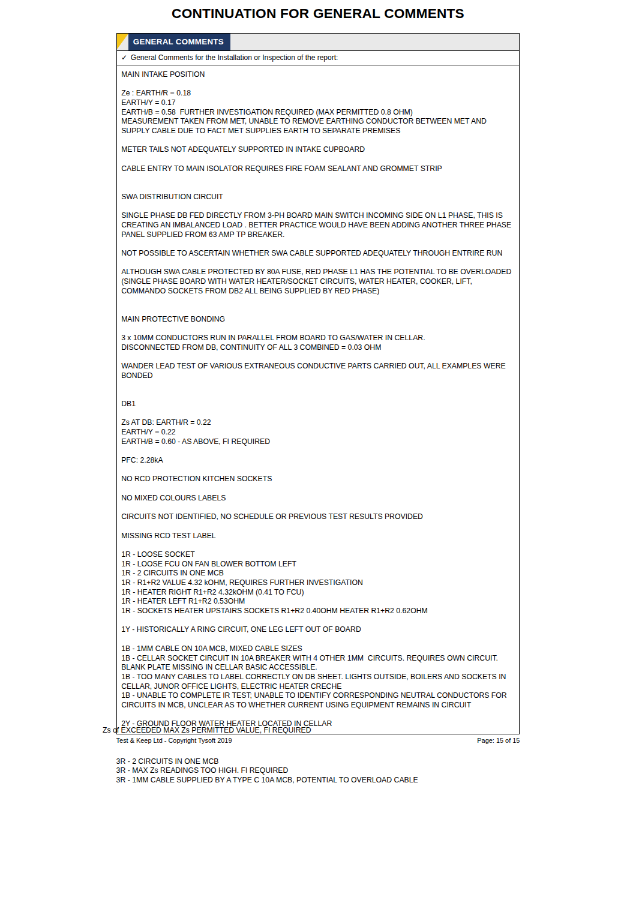CONTINUATION FOR GENERAL COMMENTS
GENERAL COMMENTS
✓General Comments for the Installation or Inspection of the report:
MAIN INTAKE POSITION Ze : EARTH/R = 0.18 EARTH/Y = 0.17 EARTH/B = 0.58 FURTHER INVESTIGATION REQUIRED (MAX PERMITTED 0.8 OHM) MEASUREMENT TAKEN FROM MET, UNABLE TO REMOVE EARTHING CONDUCTOR BETWEEN MET AND SUPPLY CABLE DUE TO FACT MET SUPPLIES EARTH TO SEPARATE PREMISES METER TAILS NOT ADEQUATELY SUPPORTED IN INTAKE CUPBOARD CABLE ENTRY TO MAIN ISOLATOR REQUIRES FIRE FOAM SEALANT AND GROMMET STRIP SWA DISTRIBUTION CIRCUIT SINGLE PHASE DB FED DIRECTLY FROM 3-PH BOARD MAIN SWITCH INCOMING SIDE ON L1 PHASE, THIS IS CREATING AN IMBALANCED LOAD . BETTER PRACTICE WOULD HAVE BEEN ADDING ANOTHER THREE PHASE PANEL SUPPLIED FROM 63 AMP TP BREAKER. NOT POSSIBLE TO ASCERTAIN WHETHER SWA CABLE SUPPORTED ADEQUATELY THROUGH ENTRIRE RUN ALTHOUGH SWA CABLE PROTECTED BY 80A FUSE, RED PHASE L1 HAS THE POTENTIAL TO BE OVERLOADED (SINGLE PHASE BOARD WITH WATER HEATER/SOCKET CIRCUITS, WATER HEATER, COOKER, LIFT, COMMANDO SOCKETS FROM DB2 ALL BEING SUPPLIED BY RED PHASE) MAIN PROTECTIVE BONDING 3 x 10MM CONDUCTORS RUN IN PARALLEL FROM BOARD TO GAS/WATER IN CELLAR. DISCONNECTED FROM DB, CONTINUITY OF ALL 3 COMBINED = 0.03 OHM WANDER LEAD TEST OF VARIOUS EXTRANEOUS CONDUCTIVE PARTS CARRIED OUT, ALL EXAMPLES WERE BONDED DB1 Zs AT DB: EARTH/R = 0.22 EARTH/Y = 0.22 EARTH/B = 0.60 - AS ABOVE, FI REQUIRED PFC: 2.28kA NO RCD PROTECTION KITCHEN SOCKETS NO MIXED COLOURS LABELS CIRCUITS NOT IDENTIFIED, NO SCHEDULE OR PREVIOUS TEST RESULTS PROVIDED MISSING RCD TEST LABEL 1R - LOOSE SOCKET 1R - LOOSE FCU ON FAN BLOWER BOTTOM LEFT 1R - 2 CIRCUITS IN ONE MCB 1R - R1+R2 VALUE 4.32 kOHM, REQUIRES FURTHER INVESTIGATION 1R - HEATER RIGHT R1+R2 4.32kOHM (0.41 TO FCU) 1R - HEATER LEFT R1+R2 0.53OHM 1R - SOCKETS HEATER UPSTAIRS SOCKETS R1+R2 0.40OHM HEATER R1+R2 0.62OHM 1Y - HISTORICALLY A RING CIRCUIT, ONE LEG LEFT OUT OF BOARD 1B - 1MM CABLE ON 10A MCB, MIXED CABLE SIZES 1B - CELLAR SOCKET CIRCUIT IN 10A BREAKER WITH 4 OTHER 1MM CIRCUITS. REQUIRES OWN CIRCUIT. BLANK PLATE MISSING IN CELLAR BASIC ACCESSIBLE. 1B - TOO MANY CABLES TO LABEL CORRECTLY ON DB SHEET. LIGHTS OUTSIDE, BOILERS AND SOCKETS IN CELLAR, JUNOR OFFICE LIGHTS, ELECTRIC HEATER CRECHE 1B - UNABLE TO COMPLETE IR TEST; UNABLE TO IDENTIFY CORRESPONDING NEUTRAL CONDUCTORS FOR CIRCUITS IN MCB, UNCLEAR AS TO WHETHER CURRENT USING EQUIPMENT REMAINS IN CIRCUIT 2Y - GROUND FLOOR WATER HEATER LOCATED IN CELLAR
Zs of EXCEEDED MAX Zs PERMITTED VALUE, FI REQUIRED________
Test & Keep Ltd - Copyright Tysoft 2019
Page: 15 of 15
3R - 2 CIRCUITS IN ONE MCB 3R - MAX Zs READINGS TOO HIGH. FI REQUIRED 3R - 1MM CABLE SUPPLIED BY A TYPE C 10A MCB, POTENTIAL TO OVERLOAD CABLE